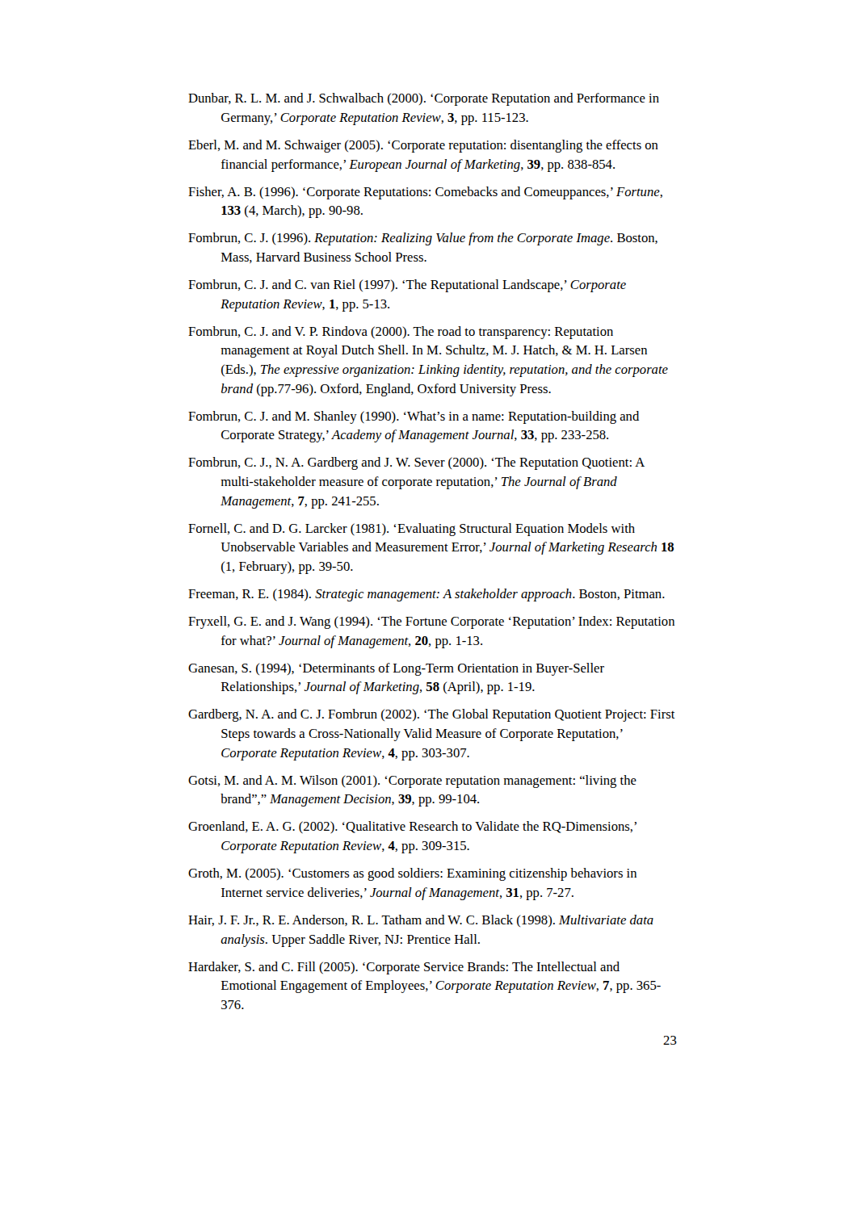Dunbar, R. L. M. and J. Schwalbach (2000). ‘Corporate Reputation and Performance in Germany,’ Corporate Reputation Review, 3, pp. 115-123.
Eberl, M. and M. Schwaiger (2005). ‘Corporate reputation: disentangling the effects on financial performance,’ European Journal of Marketing, 39, pp. 838-854.
Fisher, A. B. (1996). ‘Corporate Reputations: Comebacks and Comeuppances,’ Fortune, 133 (4, March), pp. 90-98.
Fombrun, C. J. (1996). Reputation: Realizing Value from the Corporate Image. Boston, Mass, Harvard Business School Press.
Fombrun, C. J. and C. van Riel (1997). ‘The Reputational Landscape,’ Corporate Reputation Review, 1, pp. 5-13.
Fombrun, C. J. and V. P. Rindova (2000). The road to transparency: Reputation management at Royal Dutch Shell. In M. Schultz, M. J. Hatch, & M. H. Larsen (Eds.), The expressive organization: Linking identity, reputation, and the corporate brand (pp.77-96). Oxford, England, Oxford University Press.
Fombrun, C. J. and M. Shanley (1990). ‘What’s in a name: Reputation-building and Corporate Strategy,’ Academy of Management Journal, 33, pp. 233-258.
Fombrun, C. J., N. A. Gardberg and J. W. Sever (2000). ‘The Reputation Quotient: A multi-stakeholder measure of corporate reputation,’ The Journal of Brand Management, 7, pp. 241-255.
Fornell, C. and D. G. Larcker (1981). ‘Evaluating Structural Equation Models with Unobservable Variables and Measurement Error,’ Journal of Marketing Research 18 (1, February), pp. 39-50.
Freeman, R. E. (1984). Strategic management: A stakeholder approach. Boston, Pitman.
Fryxell, G. E. and J. Wang (1994). ‘The Fortune Corporate ‘Reputation’ Index: Reputation for what?’ Journal of Management, 20, pp. 1-13.
Ganesan, S. (1994), ‘Determinants of Long-Term Orientation in Buyer-Seller Relationships,’ Journal of Marketing, 58 (April), pp. 1-19.
Gardberg, N. A. and C. J. Fombrun (2002). ‘The Global Reputation Quotient Project: First Steps towards a Cross-Nationally Valid Measure of Corporate Reputation,’ Corporate Reputation Review, 4, pp. 303-307.
Gotsi, M. and A. M. Wilson (2001). ‘Corporate reputation management: “living the brand”,” Management Decision, 39, pp. 99-104.
Groenland, E. A. G. (2002). ‘Qualitative Research to Validate the RQ-Dimensions,’ Corporate Reputation Review, 4, pp. 309-315.
Groth, M. (2005). ‘Customers as good soldiers: Examining citizenship behaviors in Internet service deliveries,’ Journal of Management, 31, pp. 7-27.
Hair, J. F. Jr., R. E. Anderson, R. L. Tatham and W. C. Black (1998). Multivariate data analysis. Upper Saddle River, NJ: Prentice Hall.
Hardaker, S. and C. Fill (2005). ‘Corporate Service Brands: The Intellectual and Emotional Engagement of Employees,’ Corporate Reputation Review, 7, pp. 365-376.
23